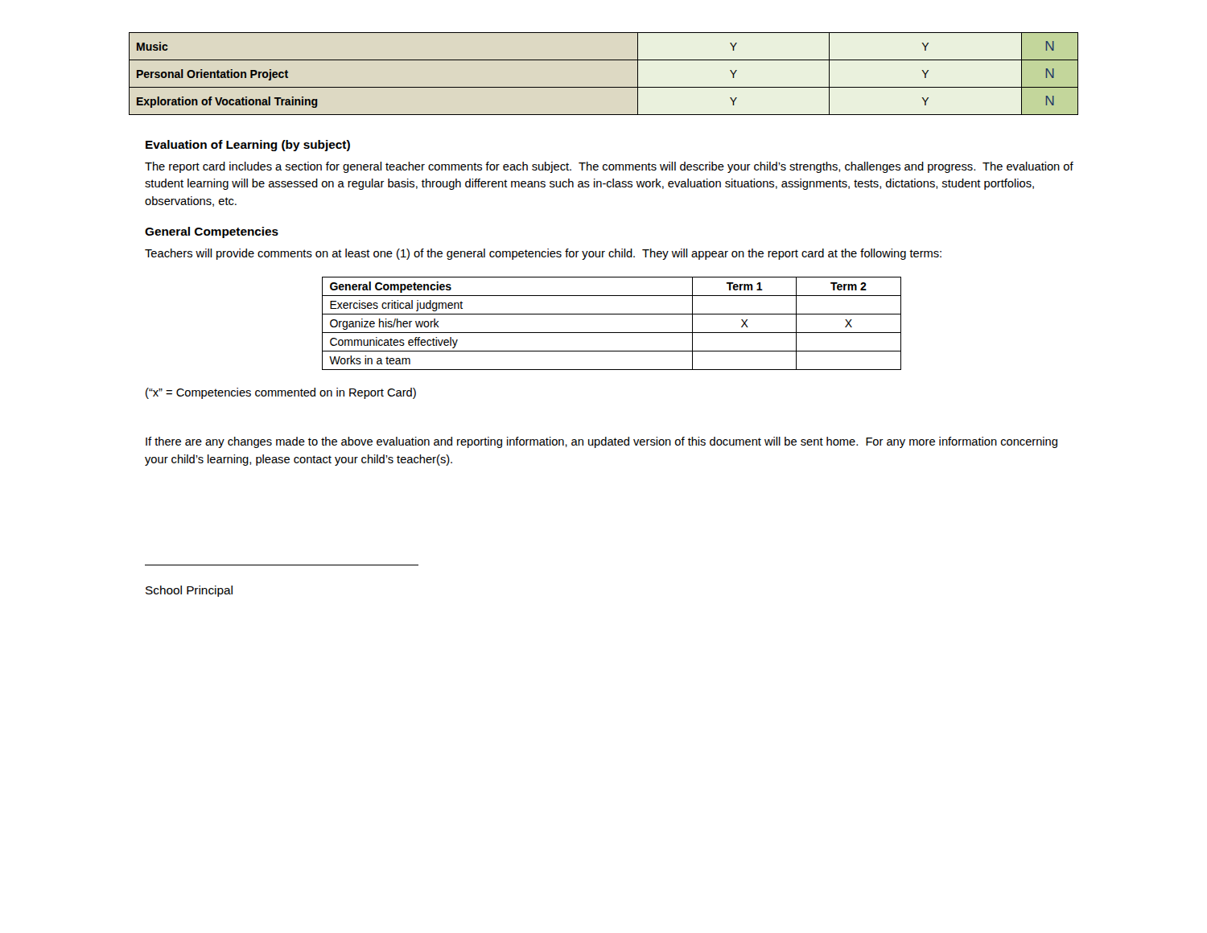| Music | Y | Y | N |
| Personal Orientation Project | Y | Y | N |
| Exploration of Vocational Training | Y | Y | N |
Evaluation of Learning (by subject)
The report card includes a section for general teacher comments for each subject. The comments will describe your child’s strengths, challenges and progress. The evaluation of student learning will be assessed on a regular basis, through different means such as in-class work, evaluation situations, assignments, tests, dictations, student portfolios, observations, etc.
General Competencies
Teachers will provide comments on at least one (1) of the general competencies for your child. They will appear on the report card at the following terms:
| General Competencies | Term 1 | Term 2 |
| --- | --- | --- |
| Exercises critical judgment | | |
| Organize his/her work | X | X |
| Communicates effectively | | |
| Works in a team | | |
(“x” = Competencies commented on in Report Card)
If there are any changes made to the above evaluation and reporting information, an updated version of this document will be sent home. For any more information concerning your child’s learning, please contact your child’s teacher(s).
School Principal